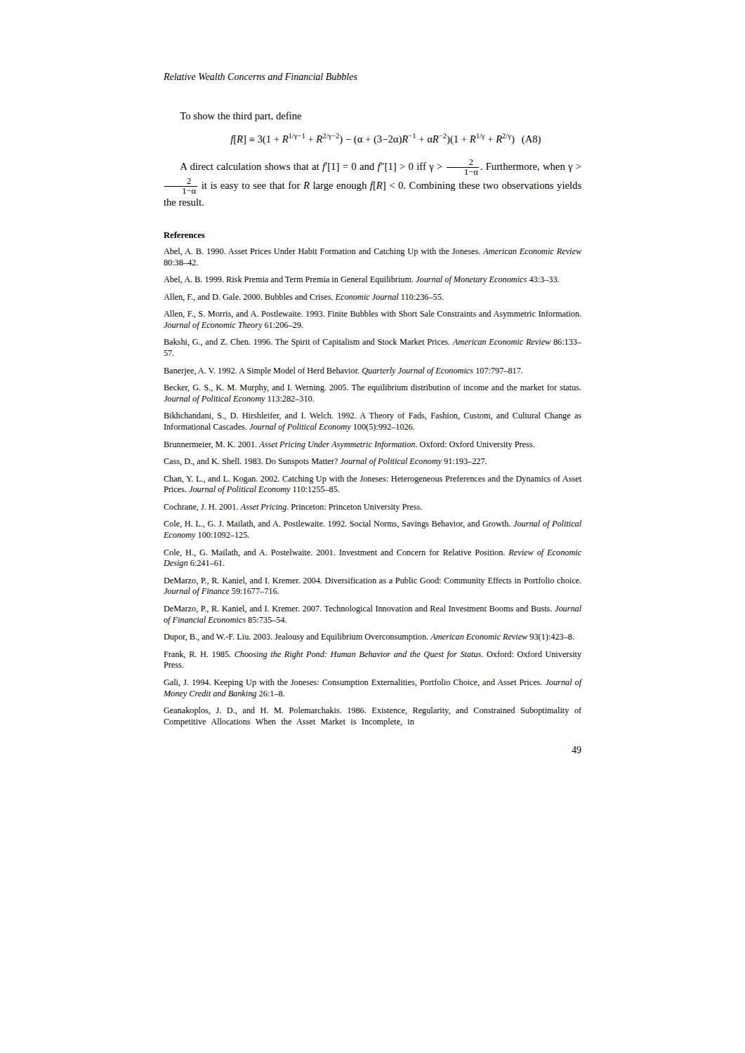Relative Wealth Concerns and Financial Bubbles
To show the third part, define
f[R] ≡ 3(1 + R1/γ−1 + R2/γ−2) − (α + (3−2α)R−1 + αR−2)(1 + R1/γ + R2/γ) (A8)
A direct calculation shows that at f′[1] = 0 and f″[1] > 0 iff γ > 21−α. Furthermore, when γ > 21−α it is easy to see that for R large enough f[R] < 0. Combining these two observations yields the result.
References
Abel, A. B. 1990. Asset Prices Under Habit Formation and Catching Up with the Joneses. American Economic Review 80:38–42.
Abel, A. B. 1999. Risk Premia and Term Premia in General Equilibrium. Journal of Monetary Economics 43:3–33.
Allen, F., and D. Gale. 2000. Bubbles and Crises. Economic Journal 110:236–55.
Allen, F., S. Morris, and A. Postlewaite. 1993. Finite Bubbles with Short Sale Constraints and Asymmetric Information. Journal of Economic Theory 61:206–29.
Bakshi, G., and Z. Chen. 1996. The Spirit of Capitalism and Stock Market Prices. American Economic Review 86:133–57.
Banerjee, A. V. 1992. A Simple Model of Herd Behavior. Quarterly Journal of Economics 107:797–817.
Becker, G. S., K. M. Murphy, and I. Werning. 2005. The equilibrium distribution of income and the market for status. Journal of Political Economy 113:282–310.
Bikhchandani, S., D. Hirshleifer, and I. Welch. 1992. A Theory of Fads, Fashion, Custom, and Cultural Change as Informational Cascades. Journal of Political Economy 100(5):992–1026.
Brunnermeier, M. K. 2001. Asset Pricing Under Asymmetric Information. Oxford: Oxford University Press.
Cass, D., and K. Shell. 1983. Do Sunspots Matter? Journal of Political Economy 91:193–227.
Chan, Y. L., and L. Kogan. 2002. Catching Up with the Joneses: Heterogeneous Preferences and the Dynamics of Asset Prices. Journal of Political Economy 110:1255–85.
Cochrane, J. H. 2001. Asset Pricing. Princeton: Princeton University Press.
Cole, H. L., G. J. Mailath, and A. Postlewaite. 1992. Social Norms, Savings Behavior, and Growth. Journal of Political Economy 100:1092–125.
Cole, H., G. Mailath, and A. Postelwaite. 2001. Investment and Concern for Relative Position. Review of Economic Design 6:241–61.
DeMarzo, P., R. Kaniel, and I. Kremer. 2004. Diversification as a Public Good: Community Effects in Portfolio choice. Journal of Finance 59:1677–716.
DeMarzo, P., R. Kaniel, and I. Kremer. 2007. Technological Innovation and Real Investment Booms and Busts. Journal of Financial Economics 85:735–54.
Dupor, B., and W.-F. Liu. 2003. Jealousy and Equilibrium Overconsumption. American Economic Review 93(1):423–8.
Frank, R. H. 1985. Choosing the Right Pond: Human Behavior and the Quest for Status. Oxford: Oxford University Press.
Gali, J. 1994. Keeping Up with the Joneses: Consumption Externalities, Portfolio Choice, and Asset Prices. Journal of Money Credit and Banking 26:1–8.
Geanakoplos, J. D., and H. M. Polemarchakis. 1986. Existence, Regularity, and Constrained Suboptimality of Competitive Allocations When the Asset Market is Incomplete, in
49